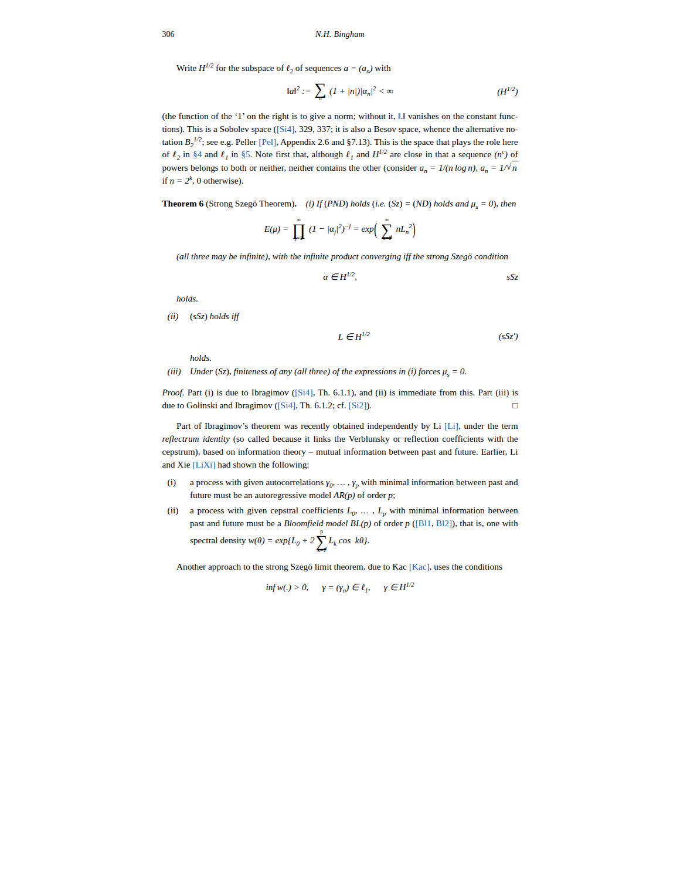306 N.H. Bingham
Write H1/2 for the subspace of ℓ2 of sequences a = (an) with
‖a‖2 := ∑n (1 + |n|)|αn|2 < ∞ (H1/2)
(the function of the ‘1’ on the right is to give a norm; without it, ‖.‖ vanishes on the constant functions). This is a Sobolev space ([Si4], 329, 337; it is also a Besov space, whence the alternative notation B21/2; see e.g. Peller [Pel], Appendix 2.6 and §7.13). This is the space that plays the role here of ℓ2 in §4 and ℓ1 in §5. Note first that, although ℓ1 and H1/2 are close in that a sequence (nc) of powers belongs to both or neither, neither contains the other (consider an = 1/(n log n), an = 1/n if n = 2k, 0 otherwise).
Theorem 6 (Strong Szegö Theorem). (i) If (PND) holds (i.e. (Sz) = (ND) holds and μs = 0), then
E(μ) = ∞∏j=1 (1 − |αj|2)−j = exp( ∞∑n=1 nLn2)
(all three may be infinite), with the infinite product converging iff the strong Szegö condition
α ∈ H1/2, sSz
holds.
(ii) (sSz) holds iff
L ∈ H1/2 (sSz′)
holds.
(iii) Under (Sz), finiteness of any (all three) of the expressions in (i) forces μs = 0.
Proof. Part (i) is due to Ibragimov ([Si4], Th. 6.1.1), and (ii) is immediate from this. Part (iii) is due to Golinski and Ibragimov ([Si4], Th. 6.1.2; cf. [Si2]).□
Part of Ibragimov’s theorem was recently obtained independently by Li [Li], under the term reflectrum identity (so called because it links the Verblunsky or reflection coefficients with the cepstrum), based on information theory – mutual information between past and future. Earlier, Li and Xie [LiXi] had shown the following:
(i) a process with given autocorrelations γ0, … , γp with minimal information between past and future must be an autoregressive model AR(p) of order p;
(ii) a process with given cepstral coefficients L0, … , Lp with minimal information between past and future must be a Bloomfield model BL(p) of order p ([Bl1, Bl2]), that is, one with spectral density w(θ) = exp{L0 + 2p∑k=1 Lk cos kθ}.
Another approach to the strong Szegö limit theorem, due to Kac [Kac], uses the conditions
inf w(.) > 0, γ = (γn) ∈ ℓ1, γ ∈ H1/2